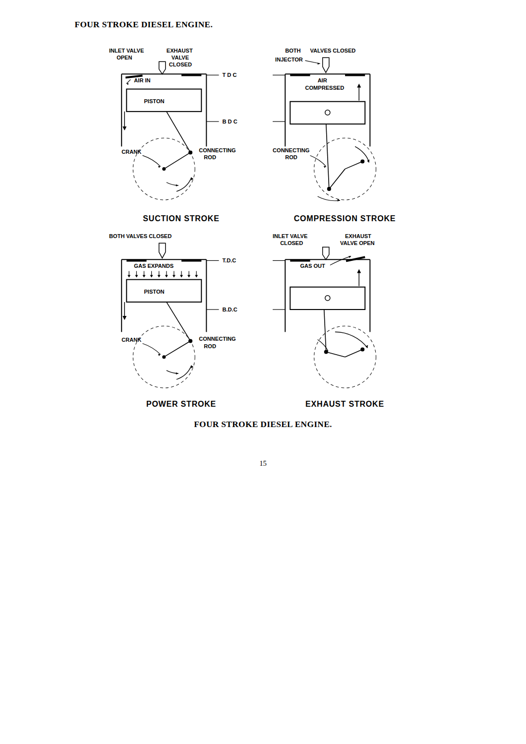FOUR STROKE DIESEL ENGINE.
INLET VALVE OPEN EXHAUST VALVE CLOSED AIR IN PISTON T D C B D C CRANK CONNECTING ROD
SUCTION STROKE
BOTH VALVES CLOSED INJECTOR AIR COMPRESSED CONNECTING ROD
COMPRESSION STROKE
BOTH VALVES CLOSED GAS EXPANDS PISTON T.D.C B.D.C CRANK CONNECTING ROD
POWER STROKE
INLET VALVE CLOSED EXHAUST VALVE OPEN GAS OUT
EXHAUST STROKE
FOUR STROKE DIESEL ENGINE.
15